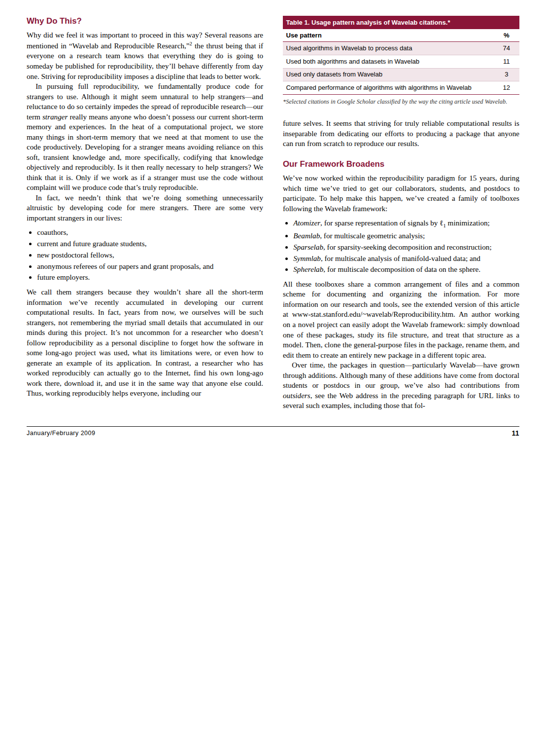Why Do This?
Why did we feel it was important to proceed in this way? Several reasons are mentioned in “Wavelab and Reproducible Research,”2 the thrust being that if everyone on a research team knows that everything they do is going to someday be published for reproducibility, they’ll behave differently from day one. Striving for reproducibility imposes a discipline that leads to better work.
In pursuing full reproducibility, we fundamentally produce code for strangers to use. Although it might seem unnatural to help strangers—and reluctance to do so certainly impedes the spread of reproducible research—our term stranger really means anyone who doesn’t possess our current short-term memory and experiences. In the heat of a computational project, we store many things in short-term memory that we need at that moment to use the code productively. Developing for a stranger means avoiding reliance on this soft, transient knowledge and, more specifically, codifying that knowledge objectively and reproducibly. Is it then really necessary to help strangers? We think that it is. Only if we work as if a stranger must use the code without complaint will we produce code that’s truly reproducible.
In fact, we needn’t think that we’re doing something unnecessarily altruistic by developing code for mere strangers. There are some very important strangers in our lives:
coauthors,
current and future graduate students,
new postdoctoral fellows,
anonymous referees of our papers and grant proposals, and
future employers.
We call them strangers because they wouldn’t share all the short-term information we’ve recently accumulated in developing our current computational results. In fact, years from now, we ourselves will be such strangers, not remembering the myriad small details that accumulated in our minds during this project. It’s not uncommon for a researcher who doesn’t follow reproducibility as a personal discipline to forget how the software in some long-ago project was used, what its limitations were, or even how to generate an example of its application. In contrast, a researcher who has worked reproducibly can actually go to the Internet, find his own long-ago work there, download it, and use it in the same way that anyone else could. Thus, working reproducibly helps everyone, including our
Table 1. Usage pattern analysis of Wavelab citations.*
| Use pattern | % |
| --- | --- |
| Used algorithms in Wavelab to process data | 74 |
| Used both algorithms and datasets in Wavelab | 11 |
| Used only datasets from Wavelab | 3 |
| Compared performance of algorithms with algorithms in Wavelab | 12 |
*Selected citations in Google Scholar classified by the way the citing article used Wavelab.
future selves. It seems that striving for truly reliable computational results is inseparable from dedicating our efforts to producing a package that anyone can run from scratch to reproduce our results.
Our Framework Broadens
We’ve now worked within the reproducibility paradigm for 15 years, during which time we’ve tried to get our collaborators, students, and postdocs to participate. To help make this happen, we’ve created a family of toolboxes following the Wavelab framework:
Atomizer, for sparse representation of signals by ℓ1 minimization;
Beamlab, for multiscale geometric analysis;
Sparselab, for sparsity-seeking decomposition and reconstruction;
Symmlab, for multiscale analysis of manifold-valued data; and
Spherelab, for multiscale decomposition of data on the sphere.
All these toolboxes share a common arrangement of files and a common scheme for documenting and organizing the information. For more information on our research and tools, see the extended version of this article at www-stat.stanford.edu/~wavelab/Reproducibility.htm. An author working on a novel project can easily adopt the Wavelab framework: simply download one of these packages, study its file structure, and treat that structure as a model. Then, clone the general-purpose files in the package, rename them, and edit them to create an entirely new package in a different topic area.
Over time, the packages in question—particularly Wavelab—have grown through additions. Although many of these additions have come from doctoral students or postdocs in our group, we’ve also had contributions from outsiders, see the Web address in the preceding paragraph for URL links to several such examples, including those that fol-
January/February 2009 11